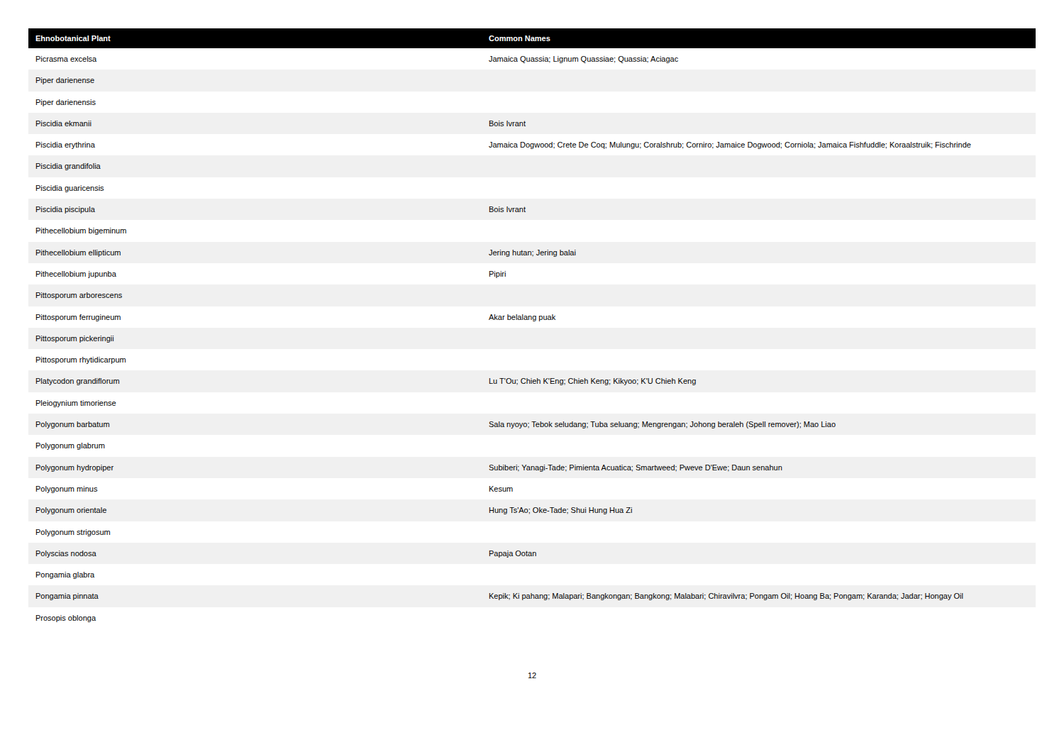| Ehnobotanical Plant | Common Names |
| --- | --- |
| Picrasma excelsa | Jamaica Quassia; Lignum Quassiae; Quassia; Aciagac |
| Piper darienense | |
| Piper darienensis | |
| Piscidia ekmanii | Bois Ivrant |
| Piscidia erythrina | Jamaica Dogwood; Crete De Coq; Mulungu; Coralshrub; Corniro; Jamaice Dogwood; Corniola; Jamaica Fishfuddle; Koraalstruik; Fischrinde |
| Piscidia grandifolia | |
| Piscidia guaricensis | |
| Piscidia piscipula | Bois Ivrant |
| Pithecellobium bigeminum | |
| Pithecellobium ellipticum | Jering hutan; Jering balai |
| Pithecellobium jupunba | Pipiri |
| Pittosporum arborescens | |
| Pittosporum ferrugineum | Akar belalang puak |
| Pittosporum pickeringii | |
| Pittosporum rhytidicarpum | |
| Platycodon grandiflorum | Lu T'Ou; Chieh K'Eng; Chieh Keng; Kikyoo; K'U Chieh Keng |
| Pleiogynium timoriense | |
| Polygonum barbatum | Sala nyoyo; Tebok seludang; Tuba seluang; Mengrengan; Johong beraleh (Spell remover); Mao Liao |
| Polygonum glabrum | |
| Polygonum hydropiper | Subiberi; Yanagi-Tade; Pimienta Acuatica; Smartweed; Pweve D'Ewe; Daun senahun |
| Polygonum minus | Kesum |
| Polygonum orientale | Hung Ts'Ao; Oke-Tade; Shui Hung Hua Zi |
| Polygonum strigosum | |
| Polyscias nodosa | Papaja Ootan |
| Pongamia glabra | |
| Pongamia pinnata | Kepik; Ki pahang; Malapari; Bangkongan; Bangkong; Malabari; Chiravilvra; Pongam Oil; Hoang Ba; Pongam; Karanda; Jadar; Hongay Oil |
| Prosopis oblonga | |
12